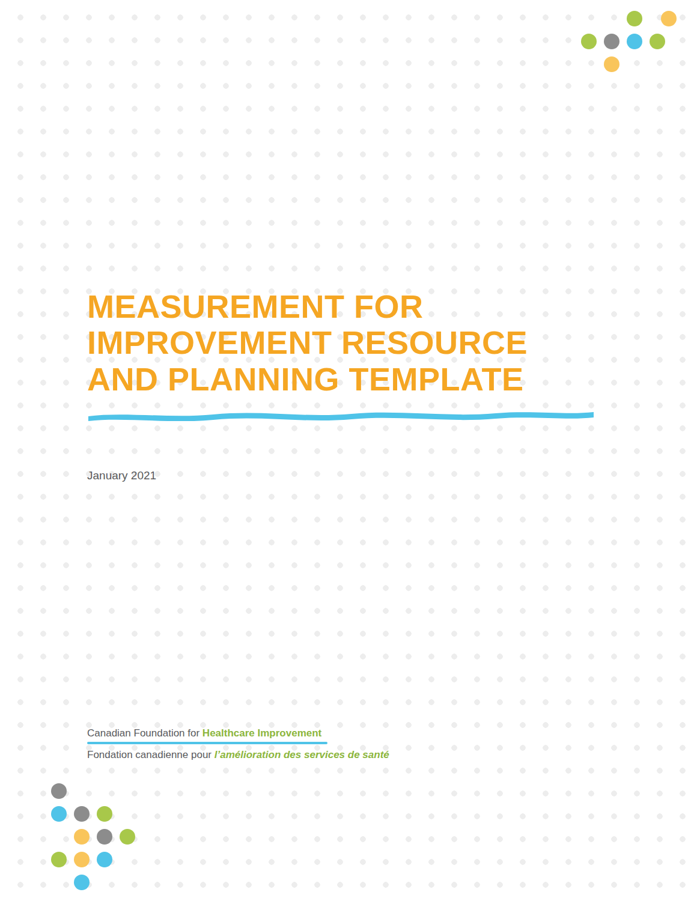Measurement for Improvement Resource and Planning Template
January 2021
Canadian Foundation for Healthcare Improvement
Fondation canadienne pour l’amélioration des services de santé